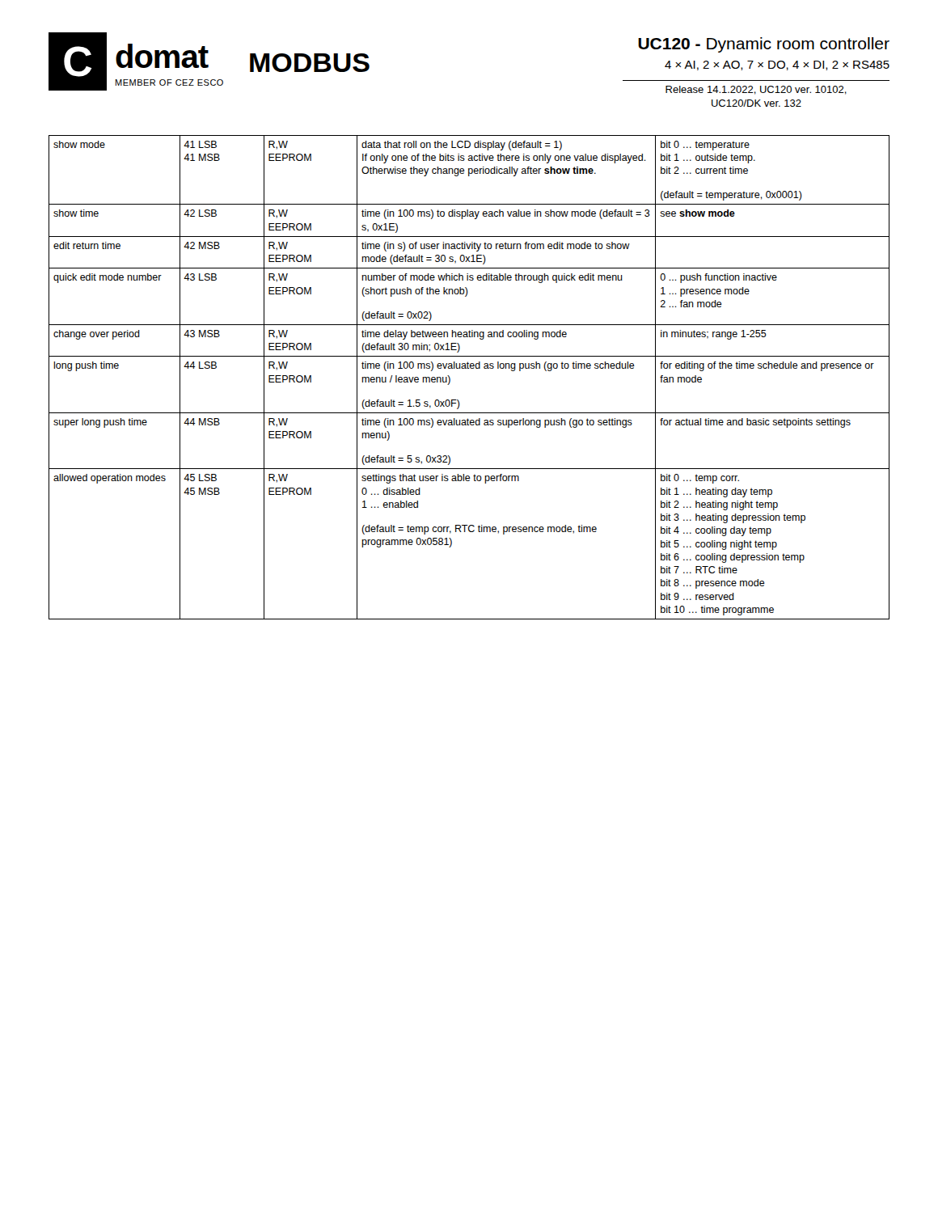C
domat
MEMBER OF CEZ ESCO
MODBUS
UC120 - Dynamic room controller
4 × AI, 2 × AO, 7 × DO, 4 × DI, 2 × RS485
Release 14.1.2022, UC120 ver. 10102,
UC120/DK ver. 132
| show mode | 41 LSB 41 MSB | R,W EEPROM | data that roll on the LCD display (default = 1) If only one of the bits is active there is only one value displayed. Otherwise they change periodically after show time . | bit 0 … temperature bit 1 … outside temp. bit 2 … current time (default = temperature, 0x0001) |
| show time | 42 LSB | R,W EEPROM | time (in 100 ms) to display each value in show mode (default = 3 s, 0x1E) | see show mode |
| edit return time | 42 MSB | R,W EEPROM | time (in s) of user inactivity to return from edit mode to show mode (default = 30 s, 0x1E) | |
| quick edit mode number | 43 LSB | R,W EEPROM | number of mode which is editable through quick edit menu (short push of the knob) (default = 0x02) | 0 ... push function inactive 1 ... presence mode 2 ... fan mode |
| change over period | 43 MSB | R,W EEPROM | time delay between heating and cooling mode (default 30 min; 0x1E) | in minutes; range 1-255 |
| long push time | 44 LSB | R,W EEPROM | time (in 100 ms) evaluated as long push (go to time schedule menu / leave menu) (default = 1.5 s, 0x0F) | for editing of the time schedule and presence or fan mode |
| super long push time | 44 MSB | R,W EEPROM | time (in 100 ms) evaluated as superlong push (go to settings menu) (default = 5 s, 0x32) | for actual time and basic setpoints settings |
| allowed operation modes | 45 LSB 45 MSB | R,W EEPROM | settings that user is able to perform 0 … disabled 1 … enabled (default = temp corr, RTC time, presence mode, time programme 0x0581) | bit 0 … temp corr. bit 1 … heating day temp bit 2 … heating night temp bit 3 … heating depression temp bit 4 … cooling day temp bit 5 … cooling night temp bit 6 … cooling depression temp bit 7 … RTC time bit 8 … presence mode bit 9 … reserved bit 10 … time programme |